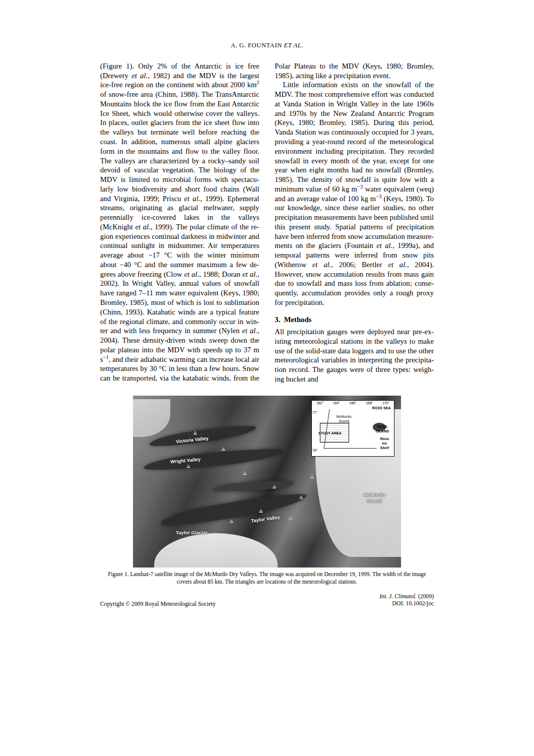A. G. FOUNTAIN ET AL.
(Figure 1). Only 2% of the Antarctic is ice free (Drewery et al., 1982) and the MDV is the largest ice-free region on the continent with about 2000 km2 of snow-free area (Chinn, 1988). The TransAntarctic Mountains block the ice flow from the East Antarctic Ice Sheet, which would otherwise cover the valleys. In places, outlet glaciers from the ice sheet flow into the valleys but terminate well before reaching the coast. In addition, numerous small alpine glaciers form in the mountains and flow to the valley floor. The valleys are characterized by a rocky–sandy soil devoid of vascular vegetation. The biology of the MDV is limited to microbial forms with spectacularly low biodiversity and short food chains (Wall and Virginia, 1999; Priscu et al., 1999). Ephemeral streams, originating as glacial meltwater, supply perennially ice-covered lakes in the valleys (McKnight et al., 1999). The polar climate of the region experiences continual darkness in midwinter and continual sunlight in midsummer. Air temperatures average about −17 °C with the winter minimum about −40 °C and the summer maximum a few degrees above freezing (Clow et al., 1988; Doran et al., 2002). In Wright Valley, annual values of snowfall have ranged 7–11 mm water equivalent (Keys, 1980; Bromley, 1985), most of which is lost to sublimation (Chinn, 1993). Katabatic winds are a typical feature of the regional climate, and commonly occur in winter and with less frequency in summer (Nylen et al., 2004). These density-driven winds sweep down the polar plateau into the MDV with speeds up to 37 m s−1, and their adiabatic warming can increase local air temperatures by 30 °C in less than a few hours. Snow can be transported, via the katabatic winds, from the Polar Plateau to the MDV (Keys, 1980; Bromley, 1985), acting like a precipitation event.
Little information exists on the snowfall of the MDV. The most comprehensive effort was conducted at Vanda Station in Wright Valley in the late 1960s and 1970s by the New Zealand Antarctic Program (Keys, 1980; Bromley, 1985). During this period, Vanda Station was continuously occupied for 3 years, providing a year-round record of the meteorological environment including precipitation. They recorded snowfall in every month of the year, except for one year when eight months had no snowfall (Bromley, 1985). The density of snowfall is quite low with a minimum value of 60 kg m−3 water equivalent (weq) and an average value of 100 kg m−3 (Keys, 1980). To our knowledge, since these earlier studies, no other precipitation measurements have been published until this present study. Spatial patterns of precipitation have been inferred from snow accumulation measurements on the glaciers (Fountain et al., 1999a), and temporal patterns were inferred from snow pits (Witherow et al., 2006; Bertler et al., 2004). However, snow accumulation results from mass gain due to snowfall and mass loss from ablation; consequently, accumulation provides only a rough proxy for precipitation.
3. Methods
All precipitation gauges were deployed near pre-existing meteorological stations in the valleys to make use of the solid-state data loggers and to use the other meteorological variables in interpreting the precipitation record. The gauges were of three types: weighing bucket and
162°164°166°168°170°
77°78°
ROSS SEA
McMurdo
Sound
ROSS
ISLAND
STUDY AREA
Ross
Ice
Shelf
Victoria Valley
Wright Valley
Taylor Valley
Taylor Glacier
McMurdo
Sound
Figure 1. Landsat-7 satellite image of the McMurdo Dry Valleys. The image was acquired on December 19, 1999. The width of the image covers about 85 km. The triangles are locations of the meteorological stations.
Copyright © 2009 Royal Meteorological Society
Int. J. Climatol. (2009)
DOI: 10.1002/joc